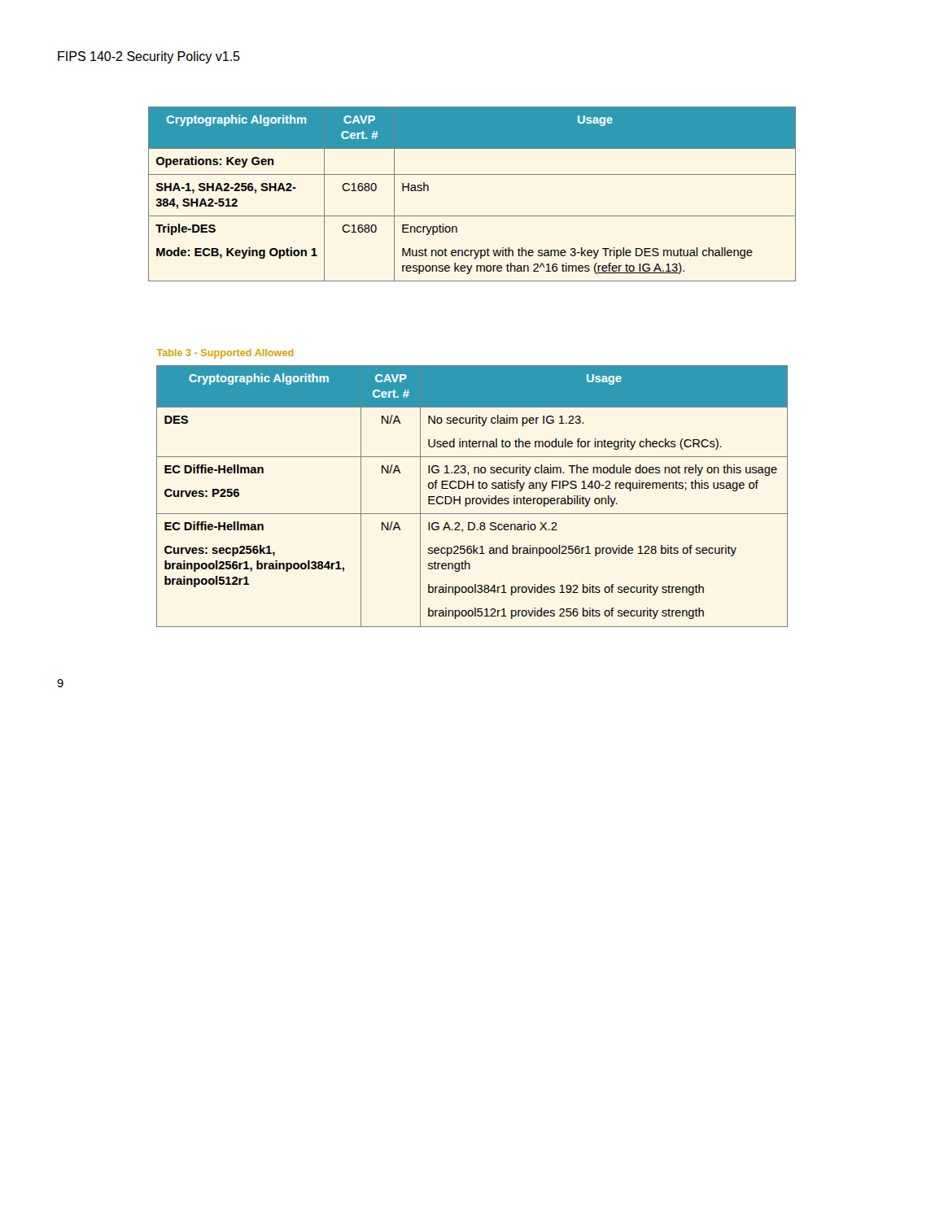FIPS 140-2 Security Policy v1.5
| Cryptographic Algorithm | CAVP Cert. # | Usage |
| --- | --- | --- |
| Operations: Key Gen | | |
| SHA-1, SHA2-256, SHA2-384, SHA2-512 | C1680 | Hash |
| Triple-DES Mode: ECB, Keying Option 1 | C1680 | Encryption Must not encrypt with the same 3-key Triple DES mutual challenge response key more than 2^16 times ( refer to IG A.13 ). |
Table 3 - Supported Allowed
| Cryptographic Algorithm | CAVP Cert. # | Usage |
| --- | --- | --- |
| DES | N/A | No security claim per IG 1.23. Used internal to the module for integrity checks (CRCs). |
| EC Diffie-Hellman Curves: P256 | N/A | IG 1.23, no security claim. The module does not rely on this usage of ECDH to satisfy any FIPS 140-2 requirements; this usage of ECDH provides interoperability only. |
| EC Diffie-Hellman Curves: secp256k1, brainpool256r1, brainpool384r1, brainpool512r1 | N/A | IG A.2, D.8 Scenario X.2 secp256k1 and brainpool256r1 provide 128 bits of security strength brainpool384r1 provides 192 bits of security strength brainpool512r1 provides 256 bits of security strength |
9